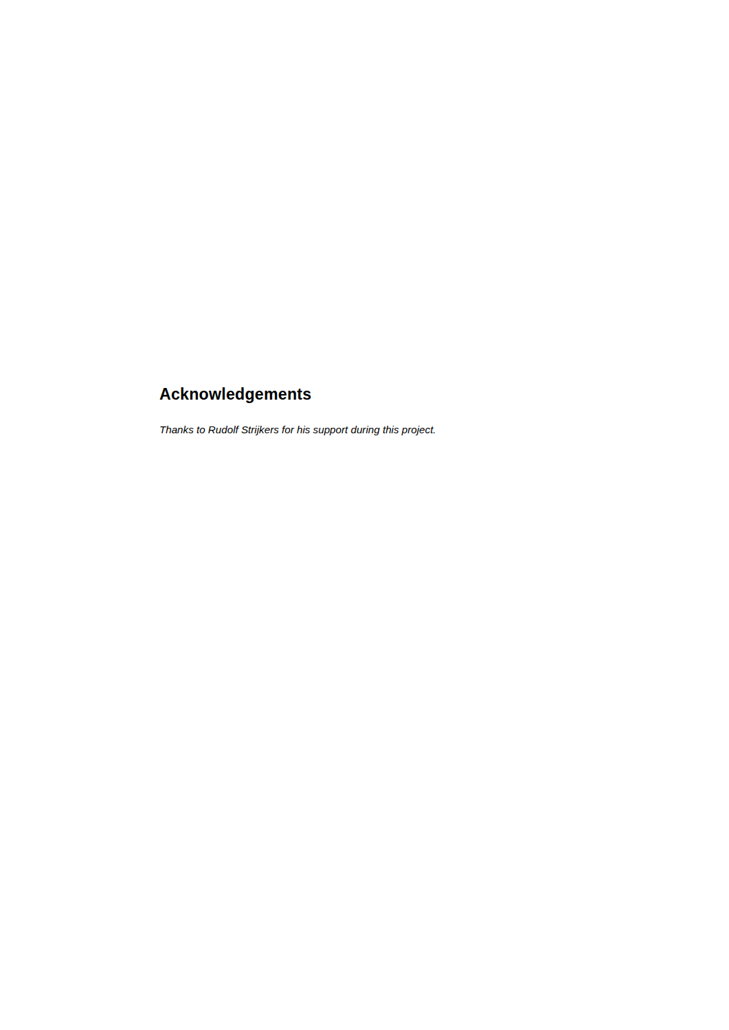Acknowledgements
Thanks to Rudolf Strijkers for his support during this project.